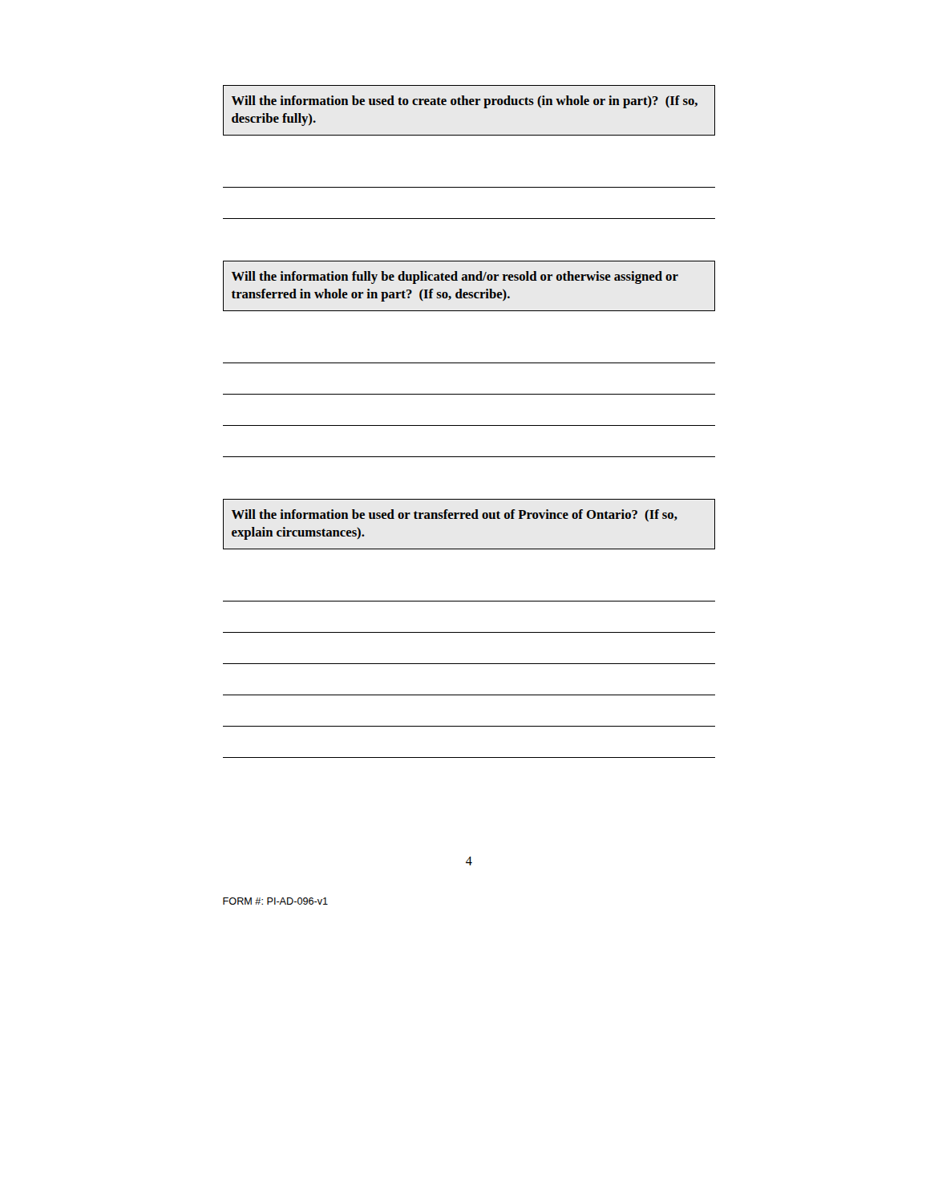Will the information be used to create other products (in whole or in part)? (If so, describe fully).
Will the information fully be duplicated and/or resold or otherwise assigned or transferred in whole or in part? (If so, describe).
Will the information be used or transferred out of Province of Ontario? (If so, explain circumstances).
4
FORM #: PI-AD-096-v1